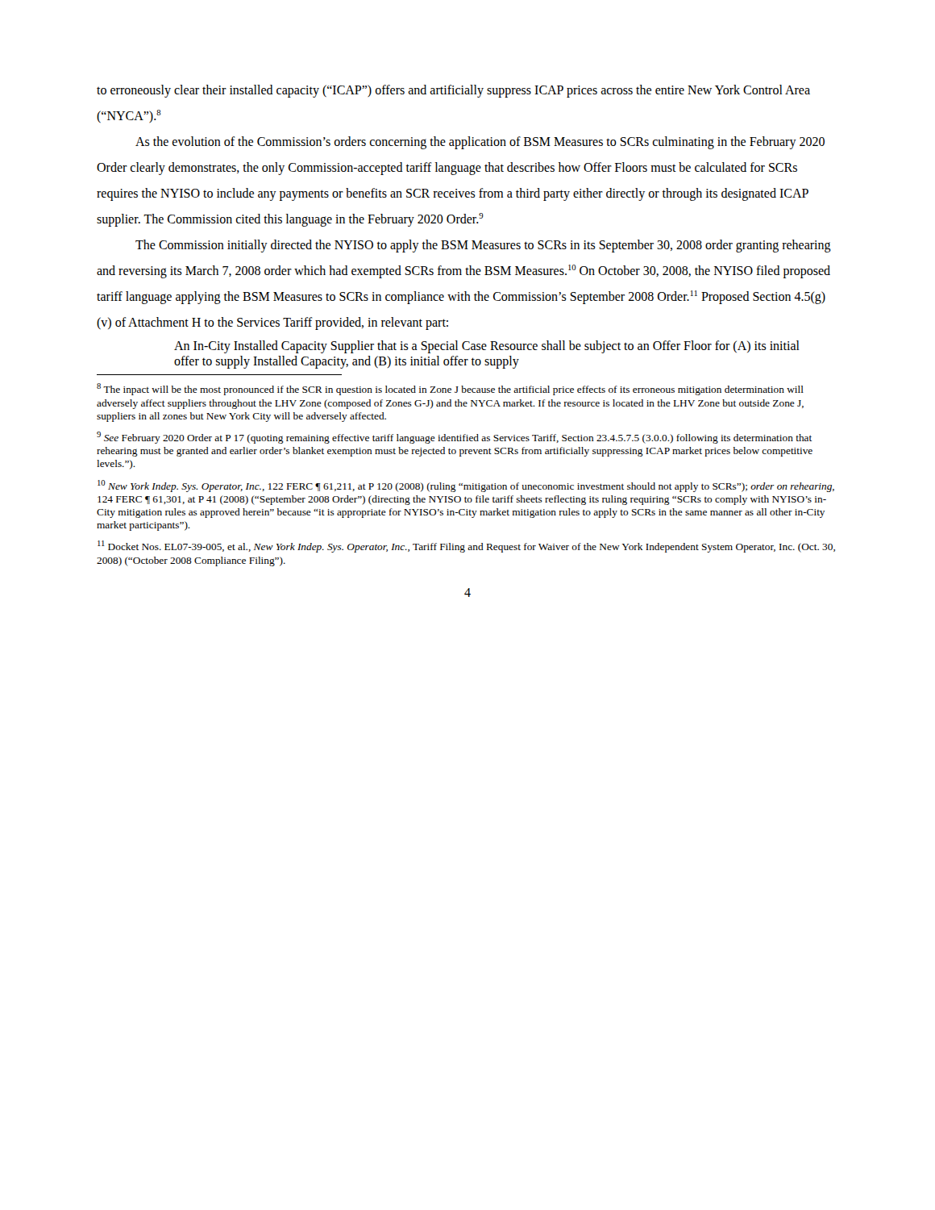to erroneously clear their installed capacity (“ICAP”) offers and artificially suppress ICAP prices across the entire New York Control Area (“NYCA”).8
As the evolution of the Commission’s orders concerning the application of BSM Measures to SCRs culminating in the February 2020 Order clearly demonstrates, the only Commission-accepted tariff language that describes how Offer Floors must be calculated for SCRs requires the NYISO to include any payments or benefits an SCR receives from a third party either directly or through its designated ICAP supplier. The Commission cited this language in the February 2020 Order.9
The Commission initially directed the NYISO to apply the BSM Measures to SCRs in its September 30, 2008 order granting rehearing and reversing its March 7, 2008 order which had exempted SCRs from the BSM Measures.10 On October 30, 2008, the NYISO filed proposed tariff language applying the BSM Measures to SCRs in compliance with the Commission’s September 2008 Order.11 Proposed Section 4.5(g)(v) of Attachment H to the Services Tariff provided, in relevant part:
An In-City Installed Capacity Supplier that is a Special Case Resource shall be subject to an Offer Floor for (A) its initial offer to supply Installed Capacity, and (B) its initial offer to supply
8 The inpact will be the most pronounced if the SCR in question is located in Zone J because the artificial price effects of its erroneous mitigation determination will adversely affect suppliers throughout the LHV Zone (composed of Zones G-J) and the NYCA market. If the resource is located in the LHV Zone but outside Zone J, suppliers in all zones but New York City will be adversely affected.
9 See February 2020 Order at P 17 (quoting remaining effective tariff language identified as Services Tariff, Section 23.4.5.7.5 (3.0.0.) following its determination that rehearing must be granted and earlier order’s blanket exemption must be rejected to prevent SCRs from artificially suppressing ICAP market prices below competitive levels.”).
10 New York Indep. Sys. Operator, Inc., 122 FERC ¶ 61,211, at P 120 (2008) (ruling “mitigation of uneconomic investment should not apply to SCRs”); order on rehearing, 124 FERC ¶ 61,301, at P 41 (2008) (“September 2008 Order”) (directing the NYISO to file tariff sheets reflecting its ruling requiring “SCRs to comply with NYISO’s in-City mitigation rules as approved herein” because “it is appropriate for NYISO’s in-City market mitigation rules to apply to SCRs in the same manner as all other in-City market participants”).
11 Docket Nos. EL07-39-005, et al., New York Indep. Sys. Operator, Inc., Tariff Filing and Request for Waiver of the New York Independent System Operator, Inc. (Oct. 30, 2008) (“October 2008 Compliance Filing”).
4